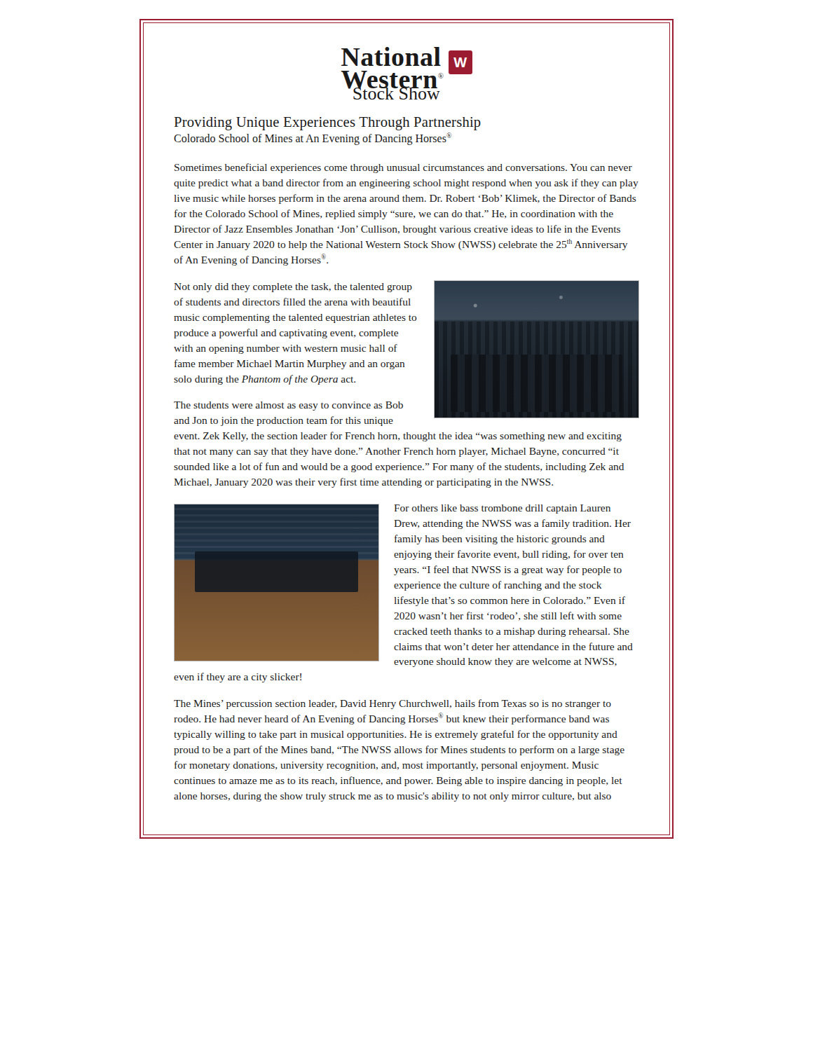National Western® Stock Show W
Providing Unique Experiences Through Partnership
Colorado School of Mines at An Evening of Dancing Horses®
Sometimes beneficial experiences come through unusual circumstances and conversations. You can never quite predict what a band director from an engineering school might respond when you ask if they can play live music while horses perform in the arena around them. Dr. Robert ‘Bob’ Klimek, the Director of Bands for the Colorado School of Mines, replied simply “sure, we can do that.” He, in coordination with the Director of Jazz Ensembles Jonathan ‘Jon’ Cullison, brought various creative ideas to life in the Events Center in January 2020 to help the National Western Stock Show (NWSS) celebrate the 25th Anniversary of An Evening of Dancing Horses®.
Not only did they complete the task, the talented group of students and directors filled the arena with beautiful music complementing the talented equestrian athletes to produce a powerful and captivating event, complete with an opening number with western music hall of fame member Michael Martin Murphey and an organ solo during the Phantom of the Opera act.
The students were almost as easy to convince as Bob and Jon to join the production team for this unique event. Zek Kelly, the section leader for French horn, thought the idea “was something new and exciting that not many can say that they have done.” Another French horn player, Michael Bayne, concurred “it sounded like a lot of fun and would be a good experience.” For many of the students, including Zek and Michael, January 2020 was their very first time attending or participating in the NWSS.
For others like bass trombone drill captain Lauren Drew, attending the NWSS was a family tradition. Her family has been visiting the historic grounds and enjoying their favorite event, bull riding, for over ten years. “I feel that NWSS is a great way for people to experience the culture of ranching and the stock lifestyle that’s so common here in Colorado.” Even if 2020 wasn’t her first ‘rodeo’, she still left with some cracked teeth thanks to a mishap during rehearsal. She claims that won’t deter her attendance in the future and everyone should know they are welcome at NWSS, even if they are a city slicker!
The Mines’ percussion section leader, David Henry Churchwell, hails from Texas so is no stranger to rodeo. He had never heard of An Evening of Dancing Horses® but knew their performance band was typically willing to take part in musical opportunities. He is extremely grateful for the opportunity and proud to be a part of the Mines band, “The NWSS allows for Mines students to perform on a large stage for monetary donations, university recognition, and, most importantly, personal enjoyment. Music continues to amaze me as to its reach, influence, and power. Being able to inspire dancing in people, let alone horses, during the show truly struck me as to music's ability to not only mirror culture, but also